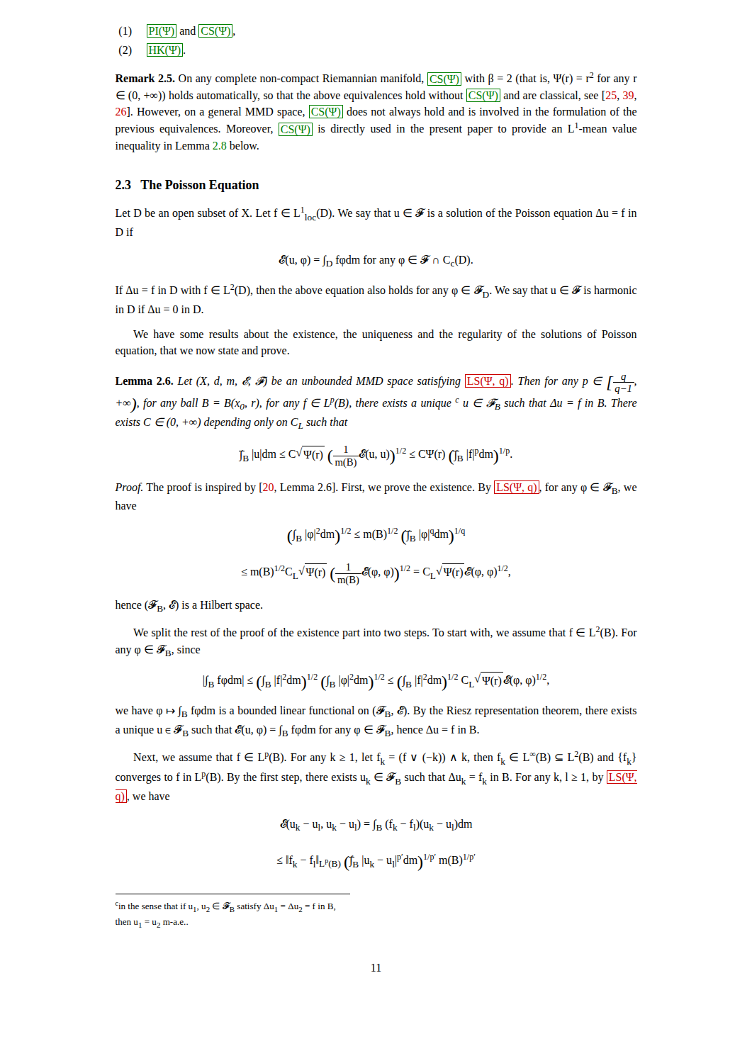(1) PI(Ψ) and CS(Ψ),
(2) HK(Ψ).
Remark 2.5. On any complete non-compact Riemannian manifold, CS(Ψ) with β = 2 (that is, Ψ(r) = r2 for any r ∈ (0, +∞)) holds automatically, so that the above equivalences hold without CS(Ψ) and are classical, see [25, 39, 26]. However, on a general MMD space, CS(Ψ) does not always hold and is involved in the formulation of the previous equivalences. Moreover, CS(Ψ) is directly used in the present paper to provide an L1-mean value inequality in Lemma 2.8 below.
2.3 The Poisson Equation
Let D be an open subset of X. Let f ∈ L1loc(D). We say that u ∈ 𝓕 is a solution of the Poisson equation Δu = f in D if
𝓔(u, φ) = ∫D fφdm for any φ ∈ 𝓕 ∩ Cc(D).
If Δu = f in D with f ∈ L2(D), then the above equation also holds for any φ ∈ 𝓕D. We say that u ∈ 𝓕 is harmonic in D if Δu = 0 in D.
We have some results about the existence, the uniqueness and the regularity of the solutions of Poisson equation, that we now state and prove.
Lemma 2.6. Let (X, d, m, 𝓔, 𝓕) be an unbounded MMD space satisfying LS(Ψ, q). Then for any p ∈ [qq−1, +∞), for any ball B = B(x0, r), for any f ∈ Lp(B), there exists a unique c u ∈ 𝓕B such that Δu = f in B. There exists C ∈ (0, +∞) depending only on CL such that
∫B |u|dm ≤ CΨ(r) (1 m(B) 𝓔(u, u))1/2 ≤ CΨ(r) (∫B |f|pdm)1/p.
Proof. The proof is inspired by [20, Lemma 2.6]. First, we prove the existence. By LS(Ψ, q), for any φ ∈ 𝓕B, we have
(∫B |φ|2dm)1/2 ≤ m(B)1/2 (∫B |φ|qdm)1/q
≤ m(B)1/2CLΨ(r) (1 m(B) 𝓔(φ, φ))1/2 = CLΨ(r) 𝓔(φ, φ)1/2,
hence (𝓕B, 𝓔) is a Hilbert space.
We split the rest of the proof of the existence part into two steps. To start with, we assume that f ∈ L2(B). For any φ ∈ 𝓕B, since
|∫B fφdm| ≤ (∫B |f|2dm)1/2 (∫B |φ|2dm)1/2 ≤ (∫B |f|2dm)1/2 CLΨ(r) 𝓔(φ, φ)1/2,
we have φ ↦ ∫B fφdm is a bounded linear functional on (𝓕B, 𝓔). By the Riesz representation theorem, there exists a unique u ∈ 𝓕B such that 𝓔(u, φ) = ∫B fφdm for any φ ∈ 𝓕B, hence Δu = f in B.
Next, we assume that f ∈ Lp(B). For any k ≥ 1, let fk = (f ∨ (−k)) ∧ k, then fk ∈ L∞(B) ⊆ L2(B) and {fk} converges to f in Lp(B). By the first step, there exists uk ∈ 𝓕B such that Δuk = fk in B. For any k, l ≥ 1, by LS(Ψ, q), we have
𝓔(uk − ul, uk − ul) = ∫B (fk − fl)(uk − ul)dm
≤ ‖fk − fl‖Lp(B) (∫B |uk − ul|p′dm)1/p′ m(B)1/p′
cin the sense that if u1, u2 ∈ 𝓕B satisfy Δu1 = Δu2 = f in B, then u1 = u2 m-a.e..
11